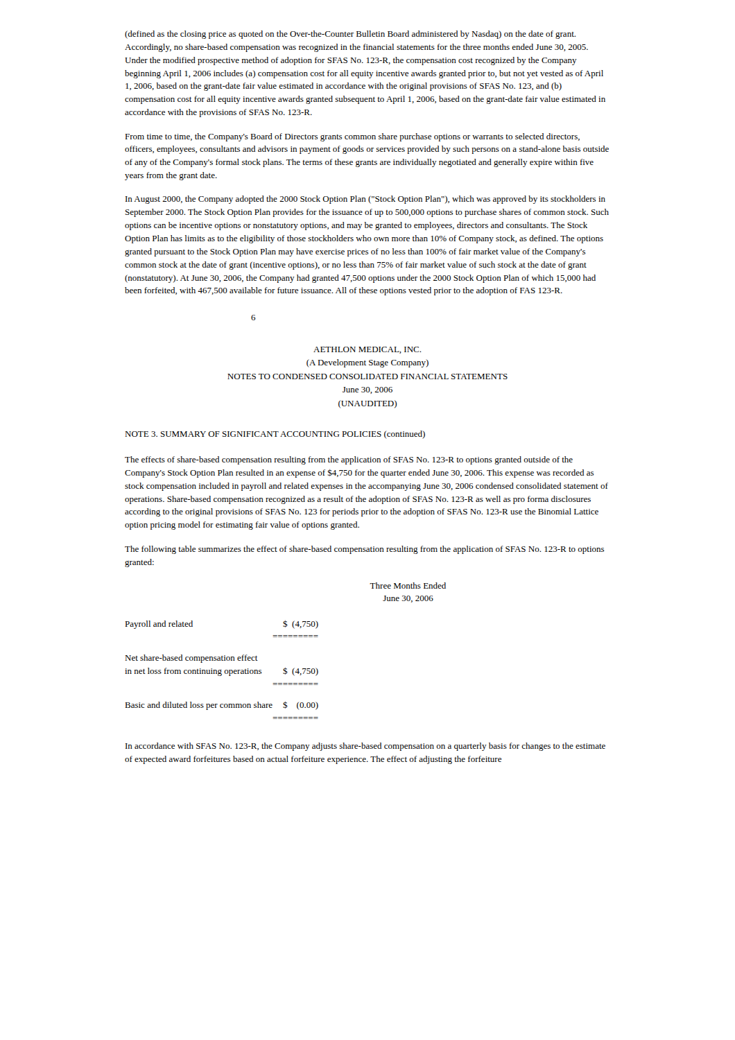(defined as the closing price as quoted on the Over-the-Counter Bulletin Board administered by Nasdaq) on the date of grant. Accordingly, no share-based compensation was recognized in the financial statements for the three months ended June 30, 2005. Under the modified prospective method of adoption for SFAS No. 123-R, the compensation cost recognized by the Company beginning April 1, 2006 includes (a) compensation cost for all equity incentive awards granted prior to, but not yet vested as of April 1, 2006, based on the grant-date fair value estimated in accordance with the original provisions of SFAS No. 123, and (b) compensation cost for all equity incentive awards granted subsequent to April 1, 2006, based on the grant-date fair value estimated in accordance with the provisions of SFAS No. 123-R.
From time to time, the Company's Board of Directors grants common share purchase options or warrants to selected directors, officers, employees, consultants and advisors in payment of goods or services provided by such persons on a stand-alone basis outside of any of the Company's formal stock plans. The terms of these grants are individually negotiated and generally expire within five years from the grant date.
In August 2000, the Company adopted the 2000 Stock Option Plan ("Stock Option Plan"), which was approved by its stockholders in September 2000. The Stock Option Plan provides for the issuance of up to 500,000 options to purchase shares of common stock. Such options can be incentive options or nonstatutory options, and may be granted to employees, directors and consultants. The Stock Option Plan has limits as to the eligibility of those stockholders who own more than 10% of Company stock, as defined. The options granted pursuant to the Stock Option Plan may have exercise prices of no less than 100% of fair market value of the Company's common stock at the date of grant (incentive options), or no less than 75% of fair market value of such stock at the date of grant (nonstatutory). At June 30, 2006, the Company had granted 47,500 options under the 2000 Stock Option Plan of which 15,000 had been forfeited, with 467,500 available for future issuance. All of these options vested prior to the adoption of FAS 123-R.
6
AETHLON MEDICAL, INC.
(A Development Stage Company)
NOTES TO CONDENSED CONSOLIDATED FINANCIAL STATEMENTS
June 30, 2006
(UNAUDITED)
NOTE 3. SUMMARY OF SIGNIFICANT ACCOUNTING POLICIES (continued)
The effects of share-based compensation resulting from the application of SFAS No. 123-R to options granted outside of the Company's Stock Option Plan resulted in an expense of $4,750 for the quarter ended June 30, 2006. This expense was recorded as stock compensation included in payroll and related expenses in the accompanying June 30, 2006 condensed consolidated statement of operations. Share-based compensation recognized as a result of the adoption of SFAS No. 123-R as well as pro forma disclosures according to the original provisions of SFAS No. 123 for periods prior to the adoption of SFAS No. 123-R use the Binomial Lattice option pricing model for estimating fair value of options granted.
The following table summarizes the effect of share-based compensation resulting from the application of SFAS No. 123-R to options granted:
Three Months Ended
June 30, 2006
| Payroll and related | $ (4,750) |
| | ========= |
| Net share-based compensation effect | |
| in net loss from continuing operations | $ (4,750) |
| | ========= |
| Basic and diluted loss per common share | $ (0.00) |
| | ========= |
In accordance with SFAS No. 123-R, the Company adjusts share-based compensation on a quarterly basis for changes to the estimate of expected award forfeitures based on actual forfeiture experience. The effect of adjusting the forfeiture